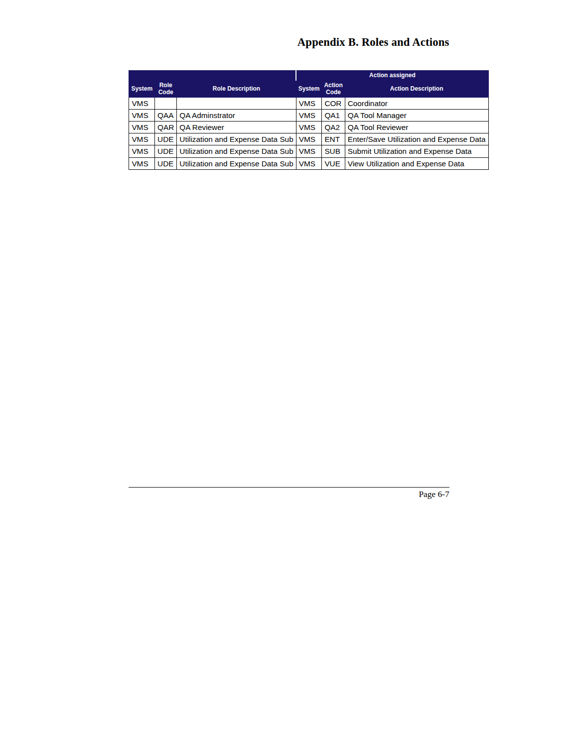Appendix B. Roles and Actions
| | Action assigned |
| --- | --- |
| System | Role Code | Role Description | System | Action Code | Action Description |
| VMS | | | VMS | COR | Coordinator |
| VMS | QAA | QA Adminstrator | VMS | QA1 | QA Tool Manager |
| VMS | QAR | QA Reviewer | VMS | QA2 | QA Tool Reviewer |
| VMS | UDE | Utilization and Expense Data Sub | VMS | ENT | Enter/Save Utilization and Expense Data |
| VMS | UDE | Utilization and Expense Data Sub | VMS | SUB | Submit Utilization and Expense Data |
| VMS | UDE | Utilization and Expense Data Sub | VMS | VUE | View Utilization and Expense Data |
Page 6-7